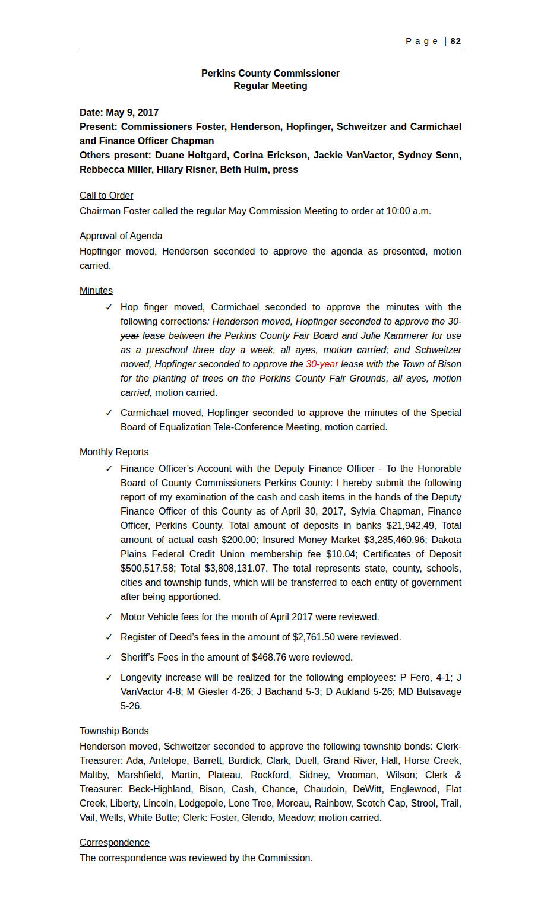P a g e | 82
Perkins County Commissioner
Regular Meeting
Date: May 9, 2017
Present: Commissioners Foster, Henderson, Hopfinger, Schweitzer and Carmichael and Finance Officer Chapman
Others present: Duane Holtgard, Corina Erickson, Jackie VanVactor, Sydney Senn, Rebbecca Miller, Hilary Risner, Beth Hulm, press
Call to Order
Chairman Foster called the regular May Commission Meeting to order at 10:00 a.m.
Approval of Agenda
Hopfinger moved, Henderson seconded to approve the agenda as presented, motion carried.
Minutes
Hop finger moved, Carmichael seconded to approve the minutes with the following corrections: Henderson moved, Hopfinger seconded to approve the 30-year lease between the Perkins County Fair Board and Julie Kammerer for use as a preschool three day a week, all ayes, motion carried; and Schweitzer moved, Hopfinger seconded to approve the 30-year lease with the Town of Bison for the planting of trees on the Perkins County Fair Grounds, all ayes, motion carried, motion carried.
Carmichael moved, Hopfinger seconded to approve the minutes of the Special Board of Equalization Tele-Conference Meeting, motion carried.
Monthly Reports
Finance Officer’s Account with the Deputy Finance Officer - To the Honorable Board of County Commissioners Perkins County: I hereby submit the following report of my examination of the cash and cash items in the hands of the Deputy Finance Officer of this County as of April 30, 2017, Sylvia Chapman, Finance Officer, Perkins County. Total amount of deposits in banks $21,942.49, Total amount of actual cash $200.00; Insured Money Market $3,285,460.96; Dakota Plains Federal Credit Union membership fee $10.04; Certificates of Deposit $500,517.58; Total $3,808,131.07. The total represents state, county, schools, cities and township funds, which will be transferred to each entity of government after being apportioned.
Motor Vehicle fees for the month of April 2017 were reviewed.
Register of Deed’s fees in the amount of $2,761.50 were reviewed.
Sheriff’s Fees in the amount of $468.76 were reviewed.
Longevity increase will be realized for the following employees: P Fero, 4-1; J VanVactor 4-8; M Giesler 4-26; J Bachand 5-3; D Aukland 5-26; MD Butsavage 5-26.
Township Bonds
Henderson moved, Schweitzer seconded to approve the following township bonds: Clerk-Treasurer: Ada, Antelope, Barrett, Burdick, Clark, Duell, Grand River, Hall, Horse Creek, Maltby, Marshfield, Martin, Plateau, Rockford, Sidney, Vrooman, Wilson; Clerk & Treasurer: Beck-Highland, Bison, Cash, Chance, Chaudoin, DeWitt, Englewood, Flat Creek, Liberty, Lincoln, Lodgepole, Lone Tree, Moreau, Rainbow, Scotch Cap, Strool, Trail, Vail, Wells, White Butte; Clerk: Foster, Glendo, Meadow; motion carried.
Correspondence
The correspondence was reviewed by the Commission.